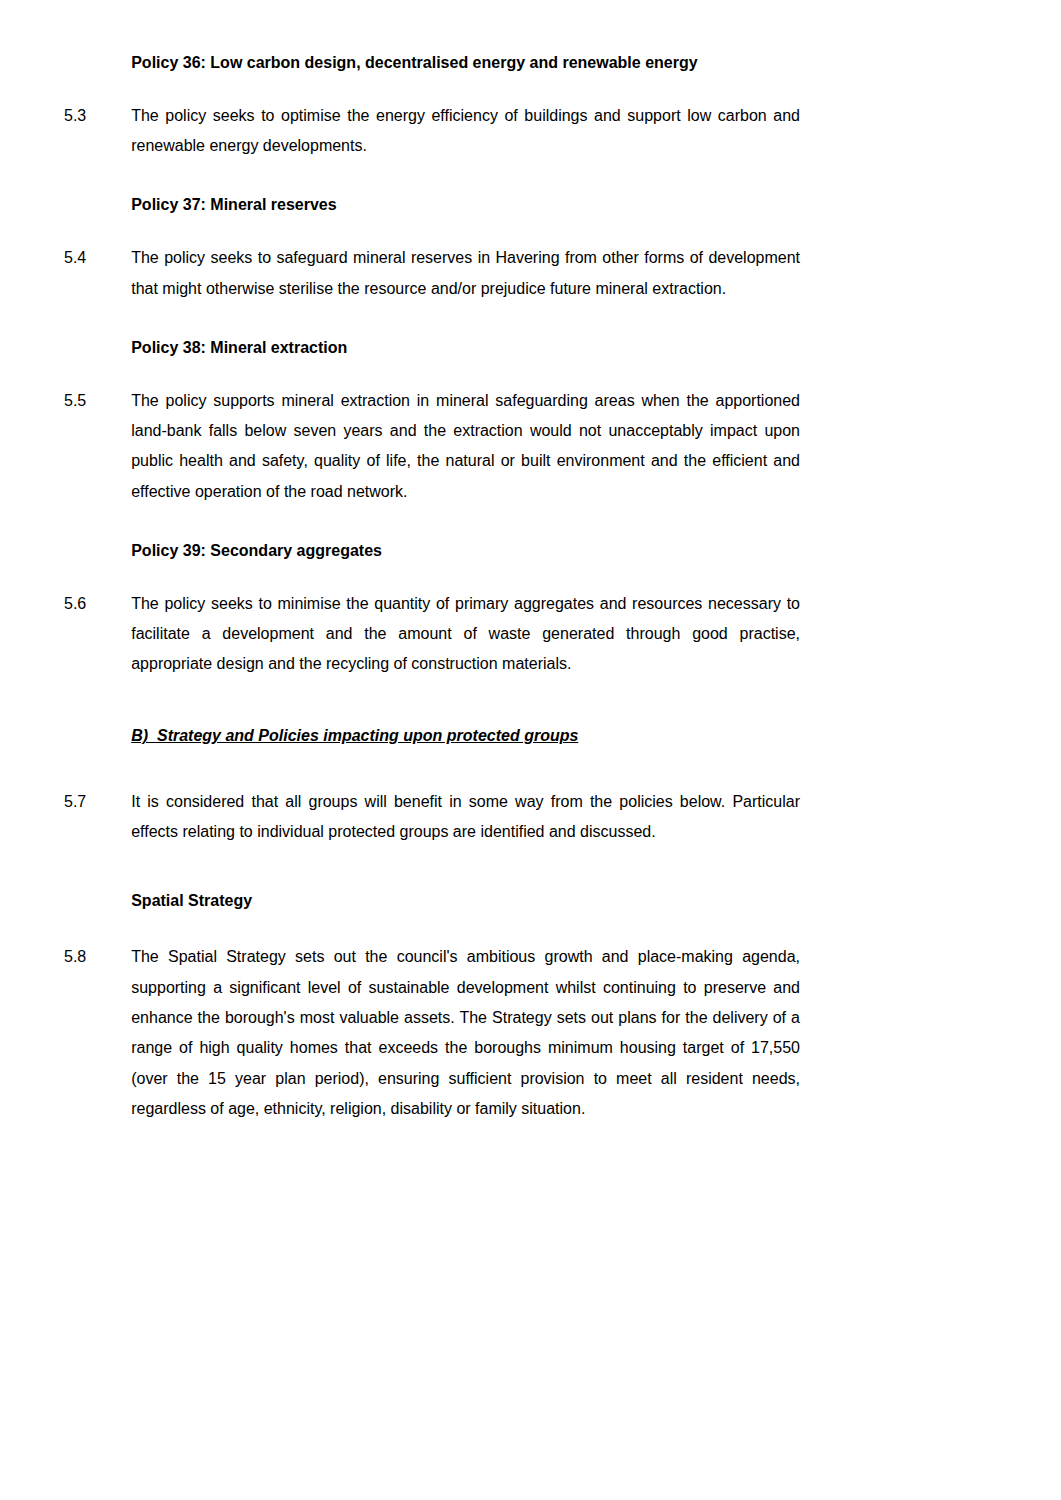Policy 36: Low carbon design, decentralised energy and renewable energy
5.3 The policy seeks to optimise the energy efficiency of buildings and support low carbon and renewable energy developments.
Policy 37: Mineral reserves
5.4 The policy seeks to safeguard mineral reserves in Havering from other forms of development that might otherwise sterilise the resource and/or prejudice future mineral extraction.
Policy 38: Mineral extraction
5.5 The policy supports mineral extraction in mineral safeguarding areas when the apportioned land-bank falls below seven years and the extraction would not unacceptably impact upon public health and safety, quality of life, the natural or built environment and the efficient and effective operation of the road network.
Policy 39: Secondary aggregates
5.6 The policy seeks to minimise the quantity of primary aggregates and resources necessary to facilitate a development and the amount of waste generated through good practise, appropriate design and the recycling of construction materials.
B) Strategy and Policies impacting upon protected groups
5.7 It is considered that all groups will benefit in some way from the policies below. Particular effects relating to individual protected groups are identified and discussed.
Spatial Strategy
5.8 The Spatial Strategy sets out the council's ambitious growth and place-making agenda, supporting a significant level of sustainable development whilst continuing to preserve and enhance the borough's most valuable assets. The Strategy sets out plans for the delivery of a range of high quality homes that exceeds the boroughs minimum housing target of 17,550 (over the 15 year plan period), ensuring sufficient provision to meet all resident needs, regardless of age, ethnicity, religion, disability or family situation.